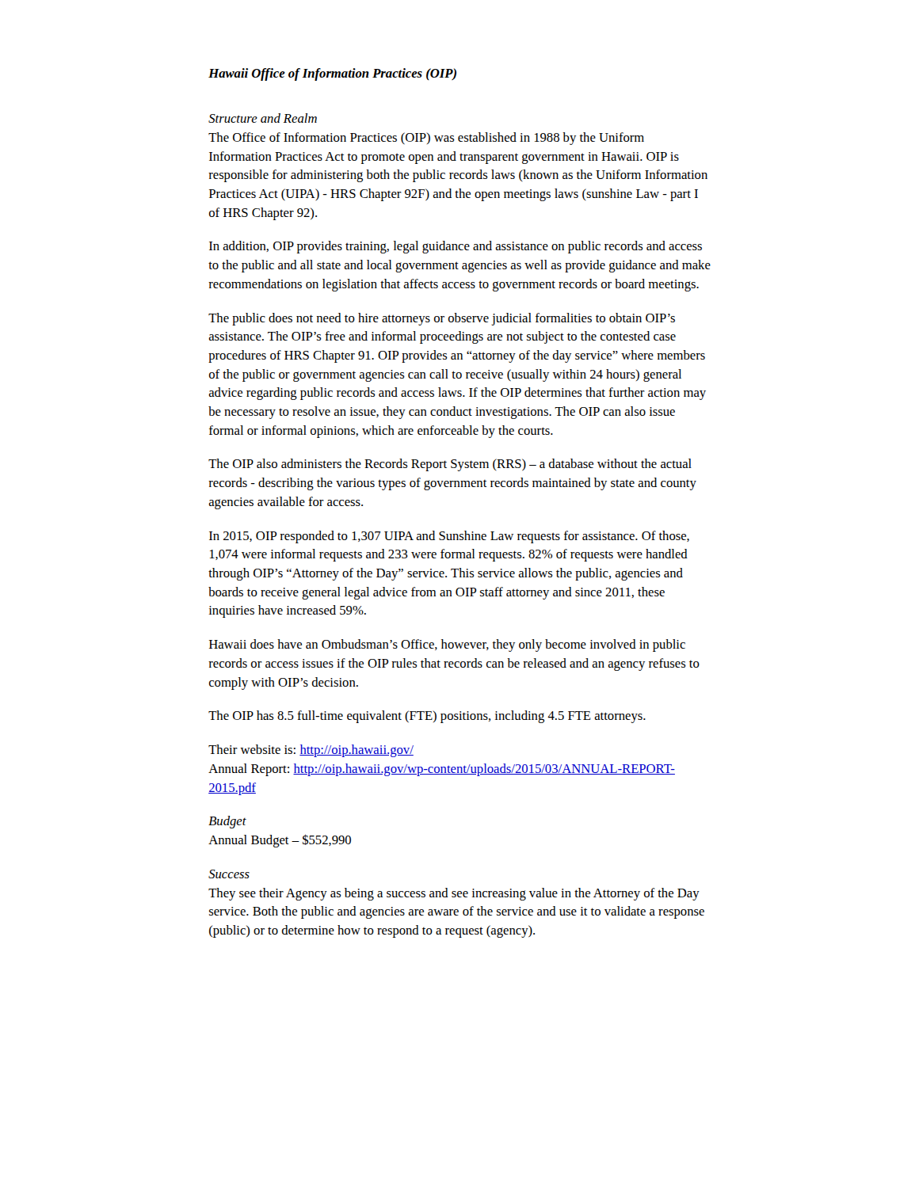Hawaii Office of Information Practices (OIP)
Structure and Realm
The Office of Information Practices (OIP) was established in 1988 by the Uniform Information Practices Act to promote open and transparent government in Hawaii. OIP is responsible for administering both the public records laws (known as the Uniform Information Practices Act (UIPA) - HRS Chapter 92F) and the open meetings laws (sunshine Law - part I of HRS Chapter 92).
In addition, OIP provides training, legal guidance and assistance on public records and access to the public and all state and local government agencies as well as provide guidance and make recommendations on legislation that affects access to government records or board meetings.
The public does not need to hire attorneys or observe judicial formalities to obtain OIP’s assistance. The OIP’s free and informal proceedings are not subject to the contested case procedures of HRS Chapter 91. OIP provides an “attorney of the day service” where members of the public or government agencies can call to receive (usually within 24 hours) general advice regarding public records and access laws. If the OIP determines that further action may be necessary to resolve an issue, they can conduct investigations. The OIP can also issue formal or informal opinions, which are enforceable by the courts.
The OIP also administers the Records Report System (RRS) – a database without the actual records - describing the various types of government records maintained by state and county agencies available for access.
In 2015, OIP responded to 1,307 UIPA and Sunshine Law requests for assistance. Of those, 1,074 were informal requests and 233 were formal requests. 82% of requests were handled through OIP’s “Attorney of the Day” service. This service allows the public, agencies and boards to receive general legal advice from an OIP staff attorney and since 2011, these inquiries have increased 59%.
Hawaii does have an Ombudsman’s Office, however, they only become involved in public records or access issues if the OIP rules that records can be released and an agency refuses to comply with OIP’s decision.
The OIP has 8.5 full-time equivalent (FTE) positions, including 4.5 FTE attorneys.
Their website is: http://oip.hawaii.gov/
Annual Report: http://oip.hawaii.gov/wp-content/uploads/2015/03/ANNUAL-REPORT-2015.pdf
Budget
Annual Budget – $552,990
Success
They see their Agency as being a success and see increasing value in the Attorney of the Day service. Both the public and agencies are aware of the service and use it to validate a response (public) or to determine how to respond to a request (agency).